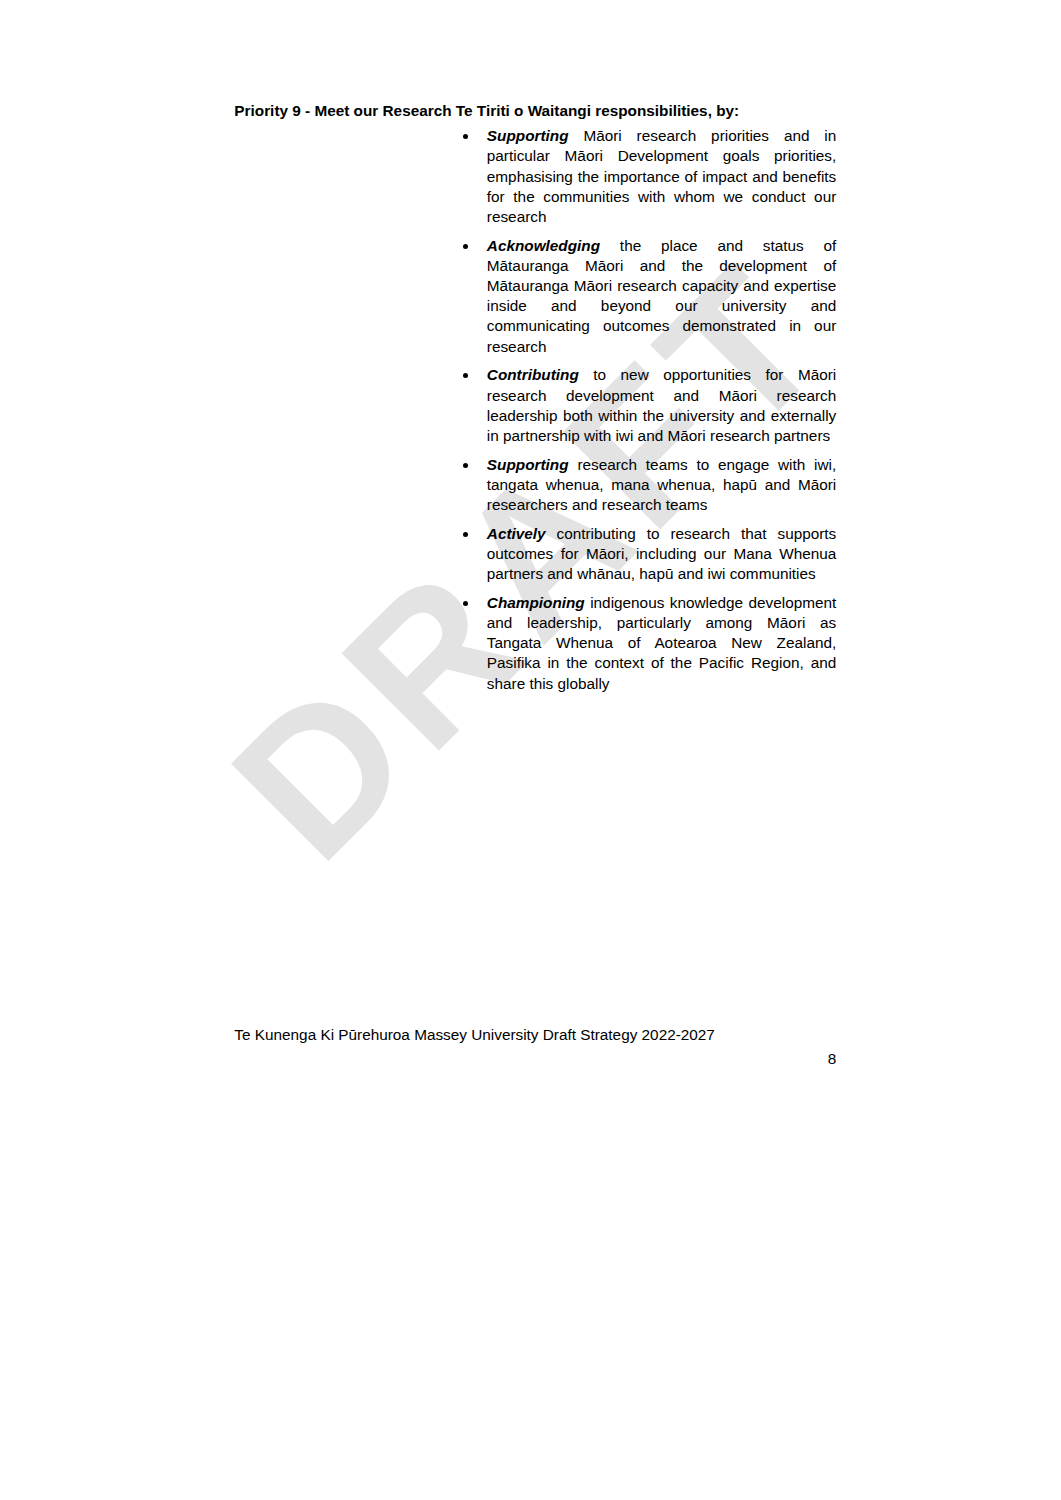DRAFT
Priority 9 - Meet our Research Te Tiriti o Waitangi responsibilities, by:
Supporting Māori research priorities and in particular Māori Development goals priorities, emphasising the importance of impact and benefits for the communities with whom we conduct our research
Acknowledging the place and status of Mātauranga Māori and the development of Mātauranga Māori research capacity and expertise inside and beyond our university and communicating outcomes demonstrated in our research
Contributing to new opportunities for Māori research development and Māori research leadership both within the university and externally in partnership with iwi and Māori research partners
Supporting research teams to engage with iwi, tangata whenua, mana whenua, hapū and Māori researchers and research teams
Actively contributing to research that supports outcomes for Māori, including our Mana Whenua partners and whānau, hapū and iwi communities
Championing indigenous knowledge development and leadership, particularly among Māori as Tangata Whenua of Aotearoa New Zealand, Pasifika in the context of the Pacific Region, and share this globally
Te Kunenga Ki Pūrehuroa Massey University Draft Strategy 2022-2027
8